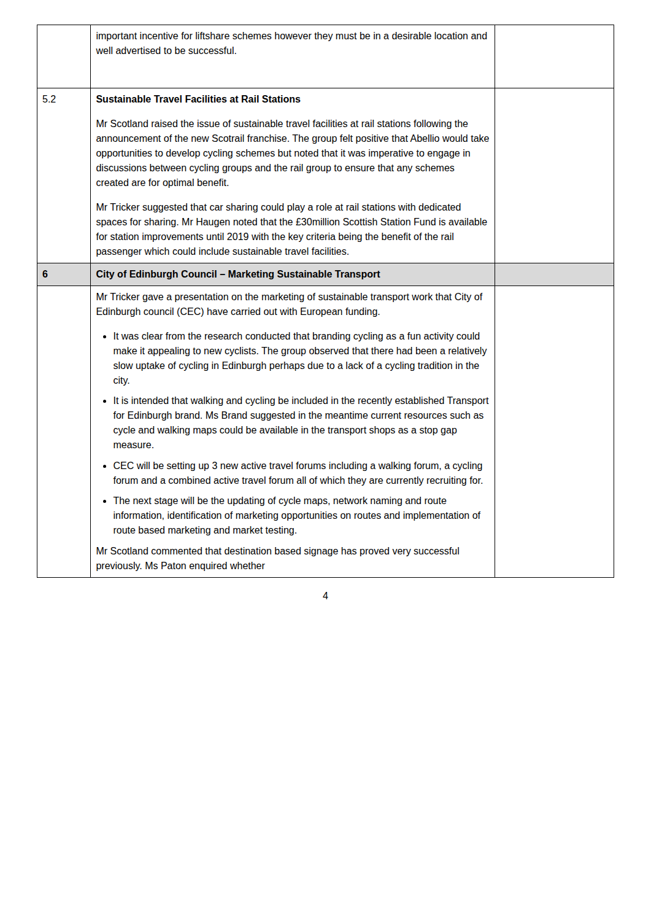| | important incentive for liftshare schemes however they must be in a desirable location and well advertised to be successful. | |
| 5.2 | Sustainable Travel Facilities at Rail Stations Mr Scotland raised the issue of sustainable travel facilities at rail stations following the announcement of the new Scotrail franchise. The group felt positive that Abellio would take opportunities to develop cycling schemes but noted that it was imperative to engage in discussions between cycling groups and the rail group to ensure that any schemes created are for optimal benefit. Mr Tricker suggested that car sharing could play a role at rail stations with dedicated spaces for sharing. Mr Haugen noted that the £30million Scottish Station Fund is available for station improvements until 2019 with the key criteria being the benefit of the rail passenger which could include sustainable travel facilities. | |
| 6 | City of Edinburgh Council – Marketing Sustainable Transport | |
| | Mr Tricker gave a presentation on the marketing of sustainable transport work that City of Edinburgh council (CEC) have carried out with European funding. It was clear from the research conducted that branding cycling as a fun activity could make it appealing to new cyclists. The group observed that there had been a relatively slow uptake of cycling in Edinburgh perhaps due to a lack of a cycling tradition in the city. It is intended that walking and cycling be included in the recently established Transport for Edinburgh brand. Ms Brand suggested in the meantime current resources such as cycle and walking maps could be available in the transport shops as a stop gap measure. CEC will be setting up 3 new active travel forums including a walking forum, a cycling forum and a combined active travel forum all of which they are currently recruiting for. The next stage will be the updating of cycle maps, network naming and route information, identification of marketing opportunities on routes and implementation of route based marketing and market testing. Mr Scotland commented that destination based signage has proved very successful previously. Ms Paton enquired whether | |
4